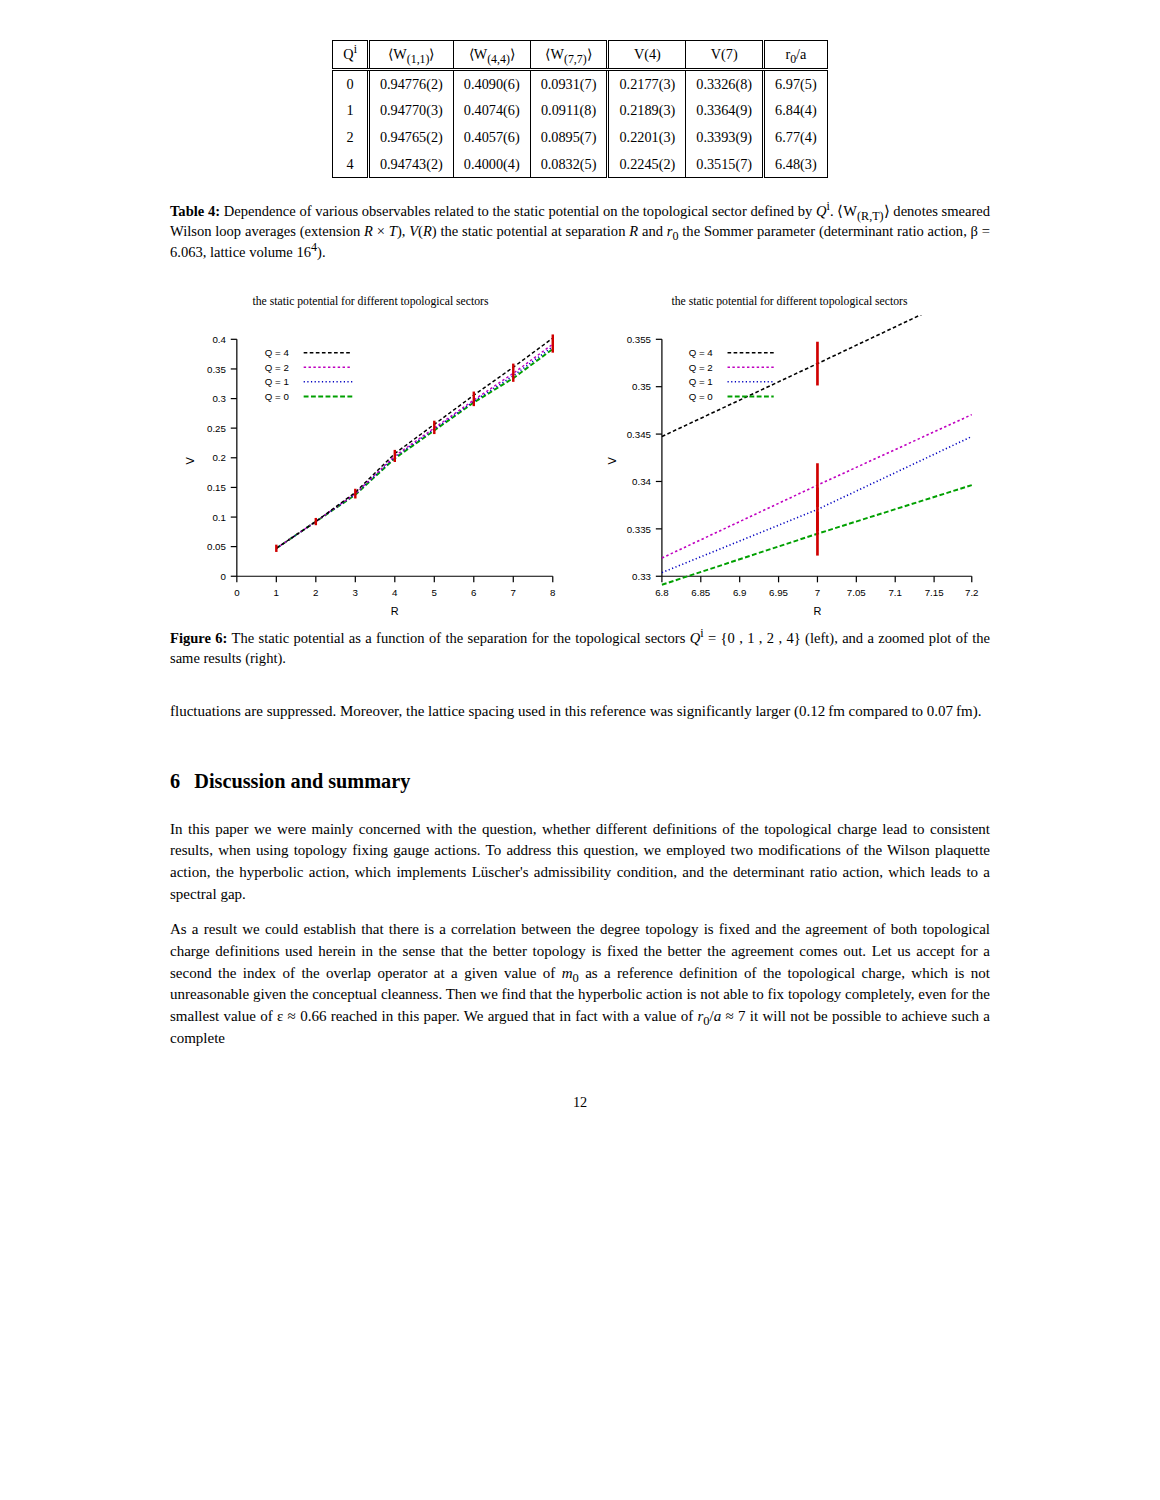| Q i | ⟨W (1,1) ⟩ | ⟨W (4,4) ⟩ | ⟨W (7,7) ⟩ | V(4) | V(7) | r 0 /a |
| --- | --- | --- | --- | --- | --- | --- |
| 0 | 0.94776(2) | 0.4090(6) | 0.0931(7) | 0.2177(3) | 0.3326(8) | 6.97(5) |
| 1 | 0.94770(3) | 0.4074(6) | 0.0911(8) | 0.2189(3) | 0.3364(9) | 6.84(4) |
| 2 | 0.94765(2) | 0.4057(6) | 0.0895(7) | 0.2201(3) | 0.3393(9) | 6.77(4) |
| 4 | 0.94743(2) | 0.4000(4) | 0.0832(5) | 0.2245(2) | 0.3515(7) | 6.48(3) |
Table 4: Dependence of various observables related to the static potential on the topological sector defined by Qi. ⟨W(R,T)⟩ denotes smeared Wilson loop averages (extension R × T), V(R) the static potential at separation R and r0 the Sommer parameter (determinant ratio action, β = 6.063, lattice volume 164).
the static potential for different topological sectors
0 0.05 0.1 0.15 0.2 0.25 0.3 0.35 0.4 0 1 2 3 4 5 6 7 8 R V Q = 4 Q = 2 Q = 1 Q = 0
the static potential for different topological sectors
0.33 0.335 0.34 0.345 0.35 0.355 6.8 6.85 6.9 6.95 7 7.05 7.1 7.15 7.2 R V Q = 4 Q = 2 Q = 1 Q = 0
Figure 6: The static potential as a function of the separation for the topological sectors Qi = {0 , 1 , 2 , 4} (left), and a zoomed plot of the same results (right).
fluctuations are suppressed. Moreover, the lattice spacing used in this reference was significantly larger (0.12 fm compared to 0.07 fm).
6 Discussion and summary
In this paper we were mainly concerned with the question, whether different definitions of the topological charge lead to consistent results, when using topology fixing gauge actions. To address this question, we employed two modifications of the Wilson plaquette action, the hyperbolic action, which implements Lüscher's admissibility condition, and the determinant ratio action, which leads to a spectral gap.
As a result we could establish that there is a correlation between the degree topology is fixed and the agreement of both topological charge definitions used herein in the sense that the better topology is fixed the better the agreement comes out. Let us accept for a second the index of the overlap operator at a given value of m0 as a reference definition of the topological charge, which is not unreasonable given the conceptual cleanness. Then we find that the hyperbolic action is not able to fix topology completely, even for the smallest value of ε ≈ 0.66 reached in this paper. We argued that in fact with a value of r0/a ≈ 7 it will not be possible to achieve such a complete
12